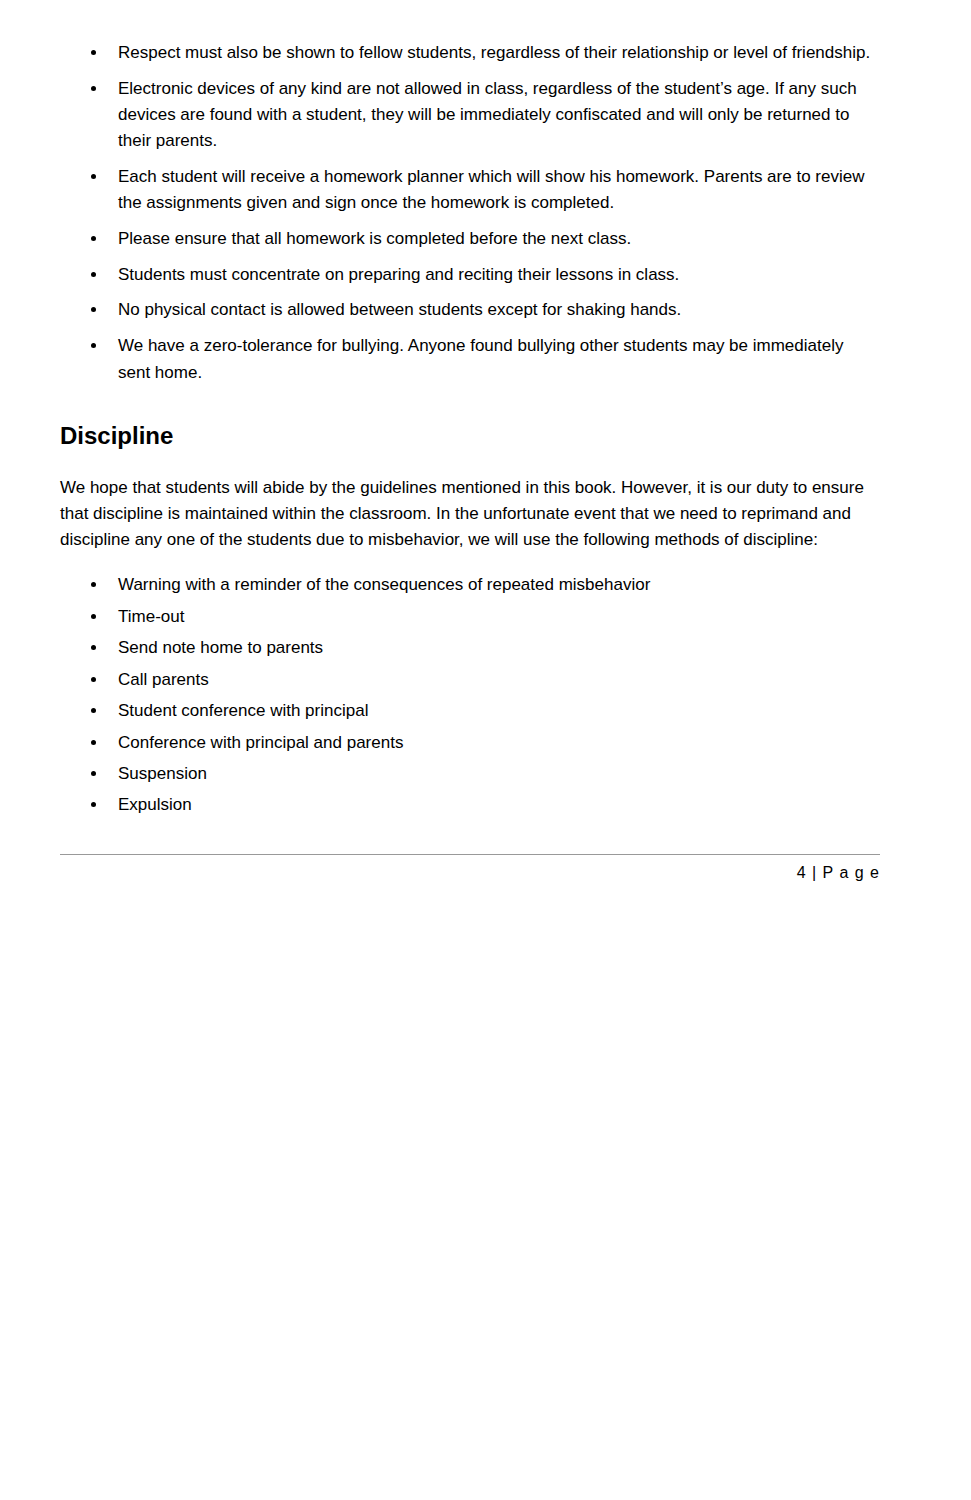Respect must also be shown to fellow students, regardless of their relationship or level of friendship.
Electronic devices of any kind are not allowed in class, regardless of the student’s age. If any such devices are found with a student, they will be immediately confiscated and will only be returned to their parents.
Each student will receive a homework planner which will show his homework. Parents are to review the assignments given and sign once the homework is completed.
Please ensure that all homework is completed before the next class.
Students must concentrate on preparing and reciting their lessons in class.
No physical contact is allowed between students except for shaking hands.
We have a zero-tolerance for bullying. Anyone found bullying other students may be immediately sent home.
Discipline
We hope that students will abide by the guidelines mentioned in this book. However, it is our duty to ensure that discipline is maintained within the classroom. In the unfortunate event that we need to reprimand and discipline any one of the students due to misbehavior, we will use the following methods of discipline:
Warning with a reminder of the consequences of repeated misbehavior
Time-out
Send note home to parents
Call parents
Student conference with principal
Conference with principal and parents
Suspension
Expulsion
4 | P a g e